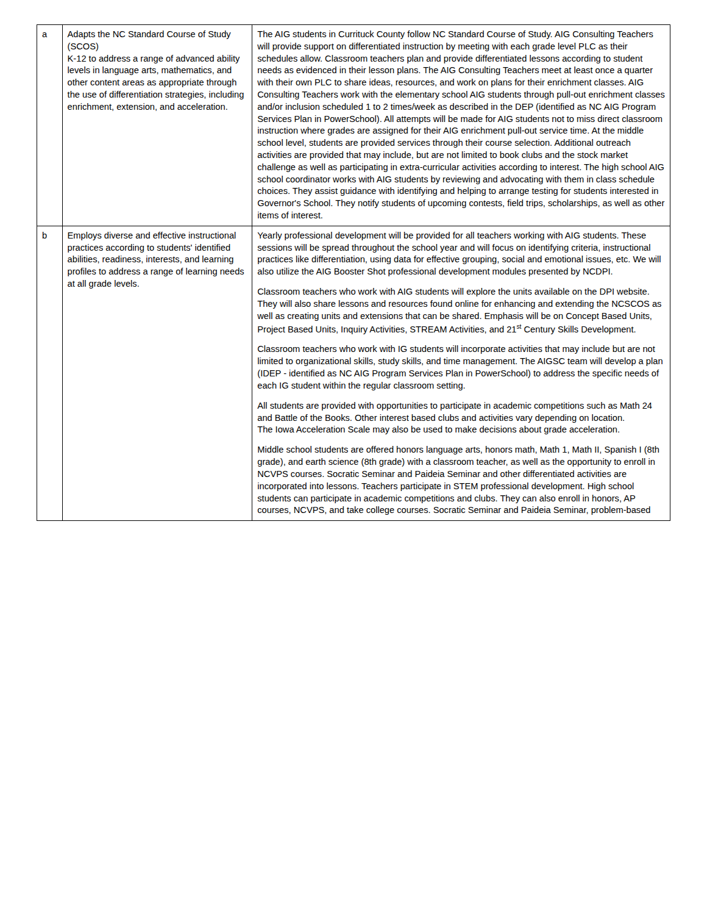| a | Adapts the NC Standard Course of Study (SCOS) K-12 to address a range of advanced ability levels in language arts, mathematics, and other content areas as appropriate through the use of differentiation strategies, including enrichment, extension, and acceleration. | The AIG students in Currituck County follow NC Standard Course of Study. AIG Consulting Teachers will provide support on differentiated instruction by meeting with each grade level PLC as their schedules allow. Classroom teachers plan and provide differentiated lessons according to student needs as evidenced in their lesson plans. The AIG Consulting Teachers meet at least once a quarter with their own PLC to share ideas, resources, and work on plans for their enrichment classes. AIG Consulting Teachers work with the elementary school AIG students through pull-out enrichment classes and/or inclusion scheduled 1 to 2 times/week as described in the DEP (identified as NC AIG Program Services Plan in PowerSchool). All attempts will be made for AIG students not to miss direct classroom instruction where grades are assigned for their AIG enrichment pull-out service time. At the middle school level, students are provided services through their course selection. Additional outreach activities are provided that may include, but are not limited to book clubs and the stock market challenge as well as participating in extra-curricular activities according to interest. The high school AIG school coordinator works with AIG students by reviewing and advocating with them in class schedule choices. They assist guidance with identifying and helping to arrange testing for students interested in Governor's School. They notify students of upcoming contests, field trips, scholarships, as well as other items of interest. |
| b | Employs diverse and effective instructional practices according to students' identified abilities, readiness, interests, and learning profiles to address a range of learning needs at all grade levels. | Yearly professional development will be provided for all teachers working with AIG students. These sessions will be spread throughout the school year and will focus on identifying criteria, instructional practices like differentiation, using data for effective grouping, social and emotional issues, etc. We will also utilize the AIG Booster Shot professional development modules presented by NCDPI. Classroom teachers who work with AIG students will explore the units available on the DPI website. They will also share lessons and resources found online for enhancing and extending the NCSCOS as well as creating units and extensions that can be shared. Emphasis will be on Concept Based Units, Project Based Units, Inquiry Activities, STREAM Activities, and 21 st Century Skills Development. Classroom teachers who work with IG students will incorporate activities that may include but are not limited to organizational skills, study skills, and time management. The AIGSC team will develop a plan (IDEP - identified as NC AIG Program Services Plan in PowerSchool) to address the specific needs of each IG student within the regular classroom setting. All students are provided with opportunities to participate in academic competitions such as Math 24 and Battle of the Books. Other interest based clubs and activities vary depending on location. The Iowa Acceleration Scale may also be used to make decisions about grade acceleration. Middle school students are offered honors language arts, honors math, Math 1, Math II, Spanish I (8th grade), and earth science (8th grade) with a classroom teacher, as well as the opportunity to enroll in NCVPS courses. Socratic Seminar and Paideia Seminar and other differentiated activities are incorporated into lessons. Teachers participate in STEM professional development. High school students can participate in academic competitions and clubs. They can also enroll in honors, AP courses, NCVPS, and take college courses. Socratic Seminar and Paideia Seminar, problem-based |